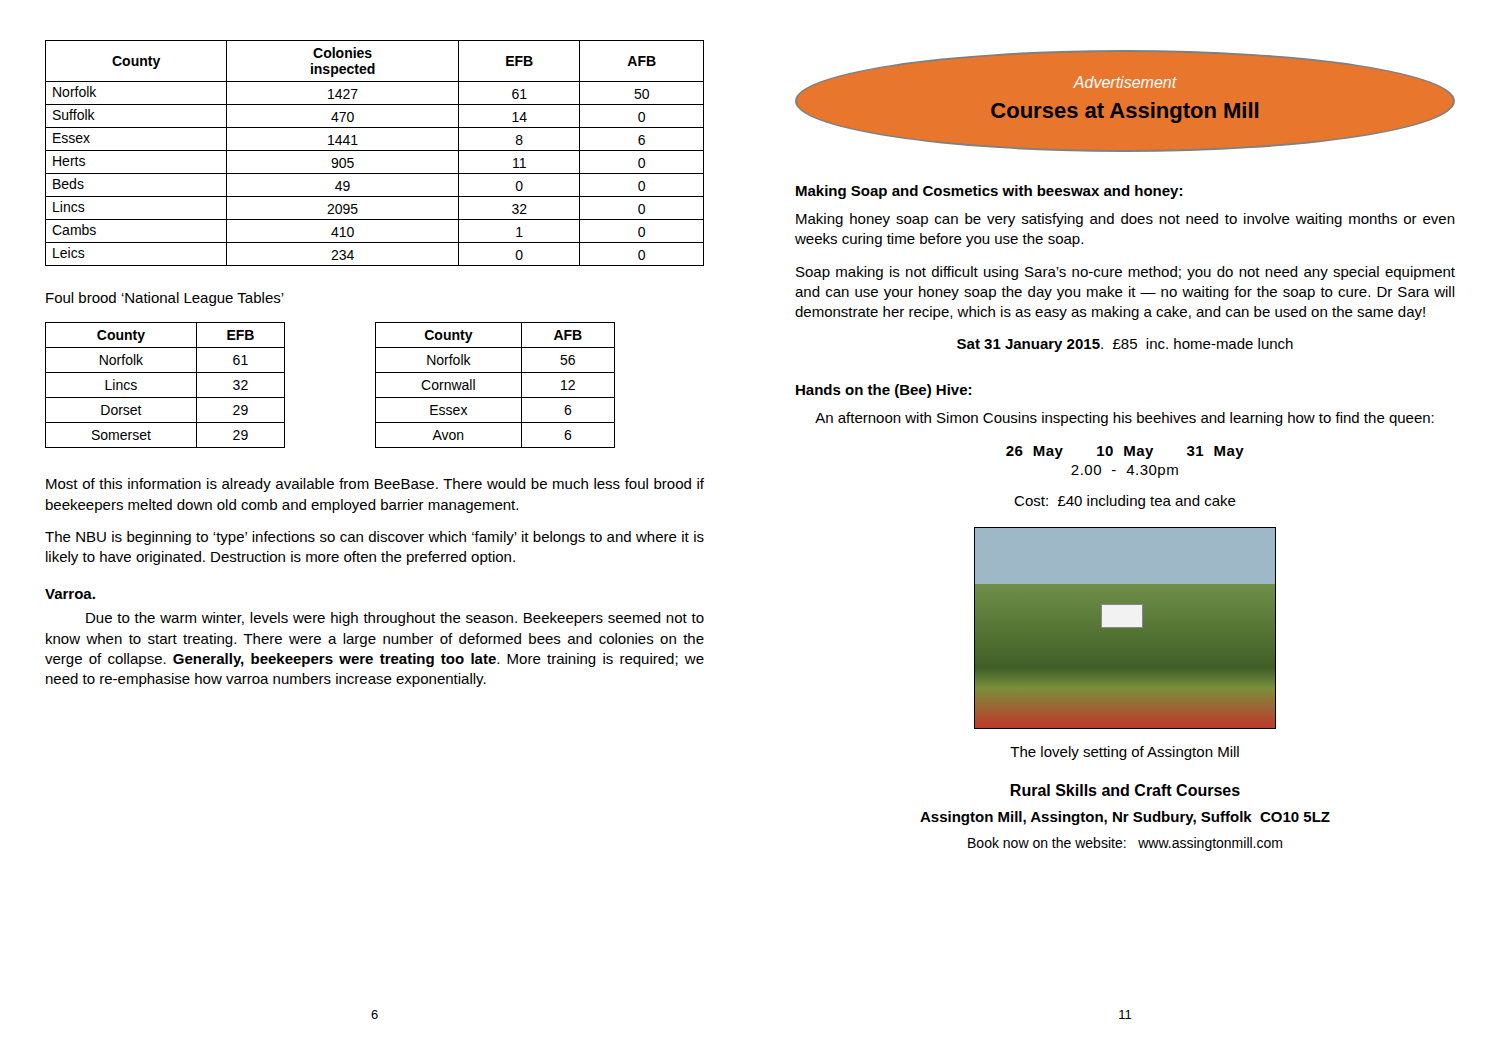| County | Colonies inspected | EFB | AFB |
| --- | --- | --- | --- |
| Norfolk | 1427 | 61 | 50 |
| Suffolk | 470 | 14 | 0 |
| Essex | 1441 | 8 | 6 |
| Herts | 905 | 11 | 0 |
| Beds | 49 | 0 | 0 |
| Lincs | 2095 | 32 | 0 |
| Cambs | 410 | 1 | 0 |
| Leics | 234 | 0 | 0 |
Foul brood ‘National League Tables’
| County | EFB |
| --- | --- |
| Norfolk | 61 |
| Lincs | 32 |
| Dorset | 29 |
| Somerset | 29 |
| County | AFB |
| --- | --- |
| Norfolk | 56 |
| Cornwall | 12 |
| Essex | 6 |
| Avon | 6 |
Most of this information is already available from BeeBase. There would be much less foul brood if beekeepers melted down old comb and employed barrier management.
The NBU is beginning to ‘type’ infections so can discover which ‘family’ it belongs to and where it is likely to have originated. Destruction is more often the preferred option.
Varroa.
Due to the warm winter, levels were high throughout the season. Beekeepers seemed not to know when to start treating. There were a large number of deformed bees and colonies on the verge of collapse. Generally, beekeepers were treating too late. More training is required; we need to re-emphasise how varroa numbers increase exponentially.
6
Advertisement
Courses at Assington Mill
Making Soap and Cosmetics with beeswax and honey:
Making honey soap can be very satisfying and does not need to involve waiting months or even weeks curing time before you use the soap.
Soap making is not difficult using Sara’s no-cure method; you do not need any special equipment and can use your honey soap the day you make it — no waiting for the soap to cure. Dr Sara will demonstrate her recipe, which is as easy as making a cake, and can be used on the same day!
Sat 31 January 2015. £85 inc. home-made lunch
Hands on the (Bee) Hive:
An afternoon with Simon Cousins inspecting his beehives and learning how to find the queen:
26 May 10 May 31 May 2.00 - 4.30pm
Cost: £40 including tea and cake
The lovely setting of Assington Mill
Rural Skills and Craft Courses
Assington Mill, Assington, Nr Sudbury, Suffolk CO10 5LZ
Book now on the website: www.assingtonmill.com
11